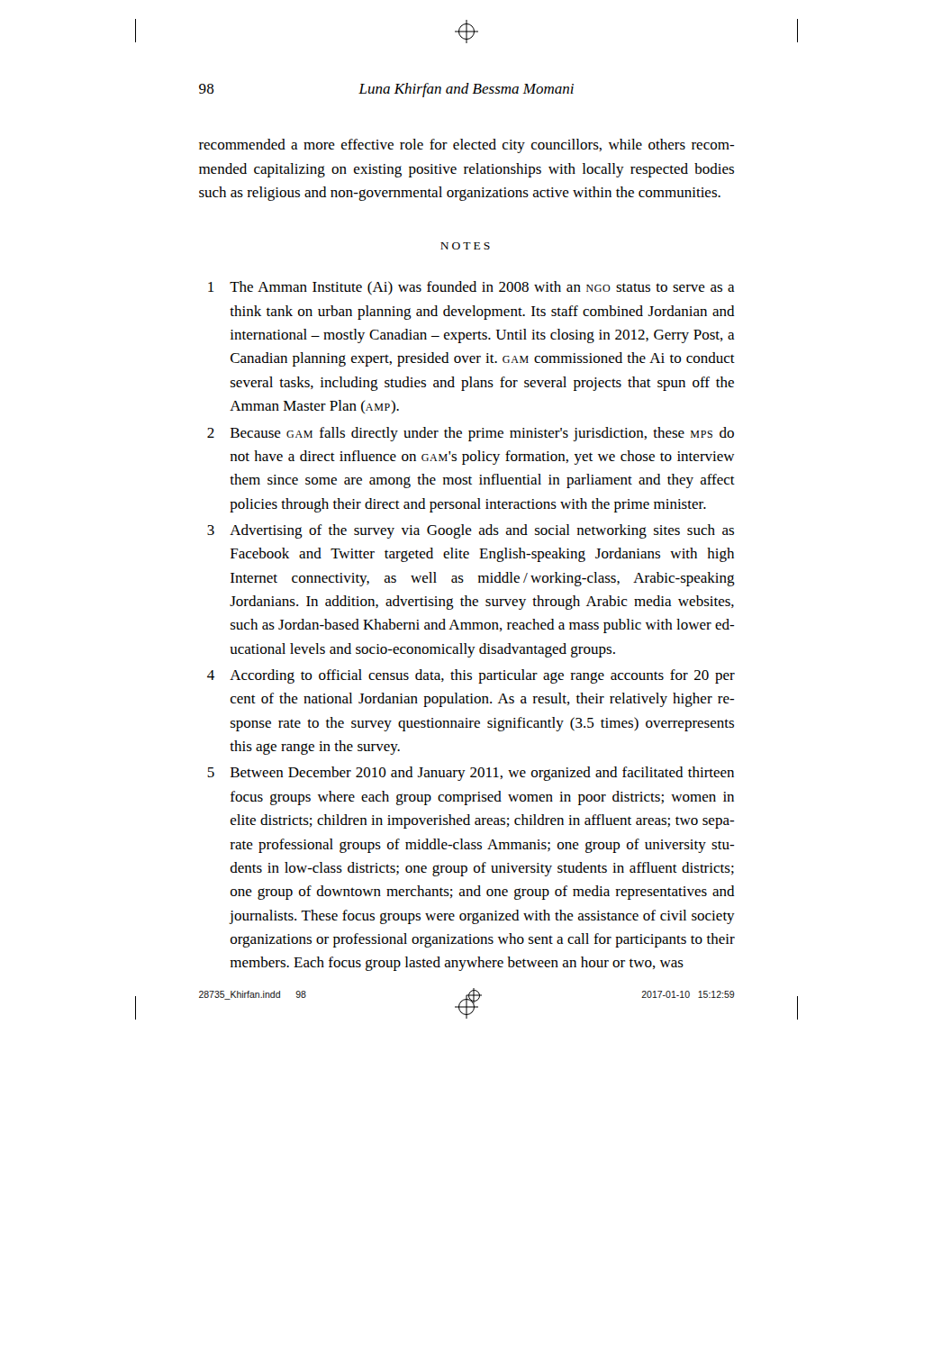98 Luna Khirfan and Bessma Momani
recommended a more effective role for elected city councillors, while others recommended capitalizing on existing positive relationships with locally respected bodies such as religious and non-governmental organizations active within the communities.
Notes
The Amman Institute (Ai) was founded in 2008 with an ngo status to serve as a think tank on urban planning and development. Its staff combined Jordanian and international – mostly Canadian – experts. Until its closing in 2012, Gerry Post, a Canadian planning expert, presided over it. gam commissioned the Ai to conduct several tasks, including studies and plans for several projects that spun off the Amman Master Plan (amp).
Because gam falls directly under the prime minister's jurisdiction, these mps do not have a direct influence on gam's policy formation, yet we chose to interview them since some are among the most influential in parliament and they affect policies through their direct and personal interactions with the prime minister.
Advertising of the survey via Google ads and social networking sites such as Facebook and Twitter targeted elite English-speaking Jordanians with high Internet connectivity, as well as middle / working-class, Arabic-speaking Jordanians. In addition, advertising the survey through Arabic media websites, such as Jordan-based Khaberni and Ammon, reached a mass public with lower educational levels and socio-economically disadvantaged groups.
According to official census data, this particular age range accounts for 20 per cent of the national Jordanian population. As a result, their relatively higher response rate to the survey questionnaire significantly (3.5 times) overrepresents this age range in the survey.
Between December 2010 and January 2011, we organized and facilitated thirteen focus groups where each group comprised women in poor districts; women in elite districts; children in impoverished areas; children in affluent areas; two separate professional groups of middle-class Ammanis; one group of university students in low-class districts; one group of university students in affluent districts; one group of downtown merchants; and one group of media representatives and journalists. These focus groups were organized with the assistance of civil society organizations or professional organizations who sent a call for participants to their members. Each focus group lasted anywhere between an hour or two, was
28735_Khirfan.indd98 2017-01-10 15:12:59